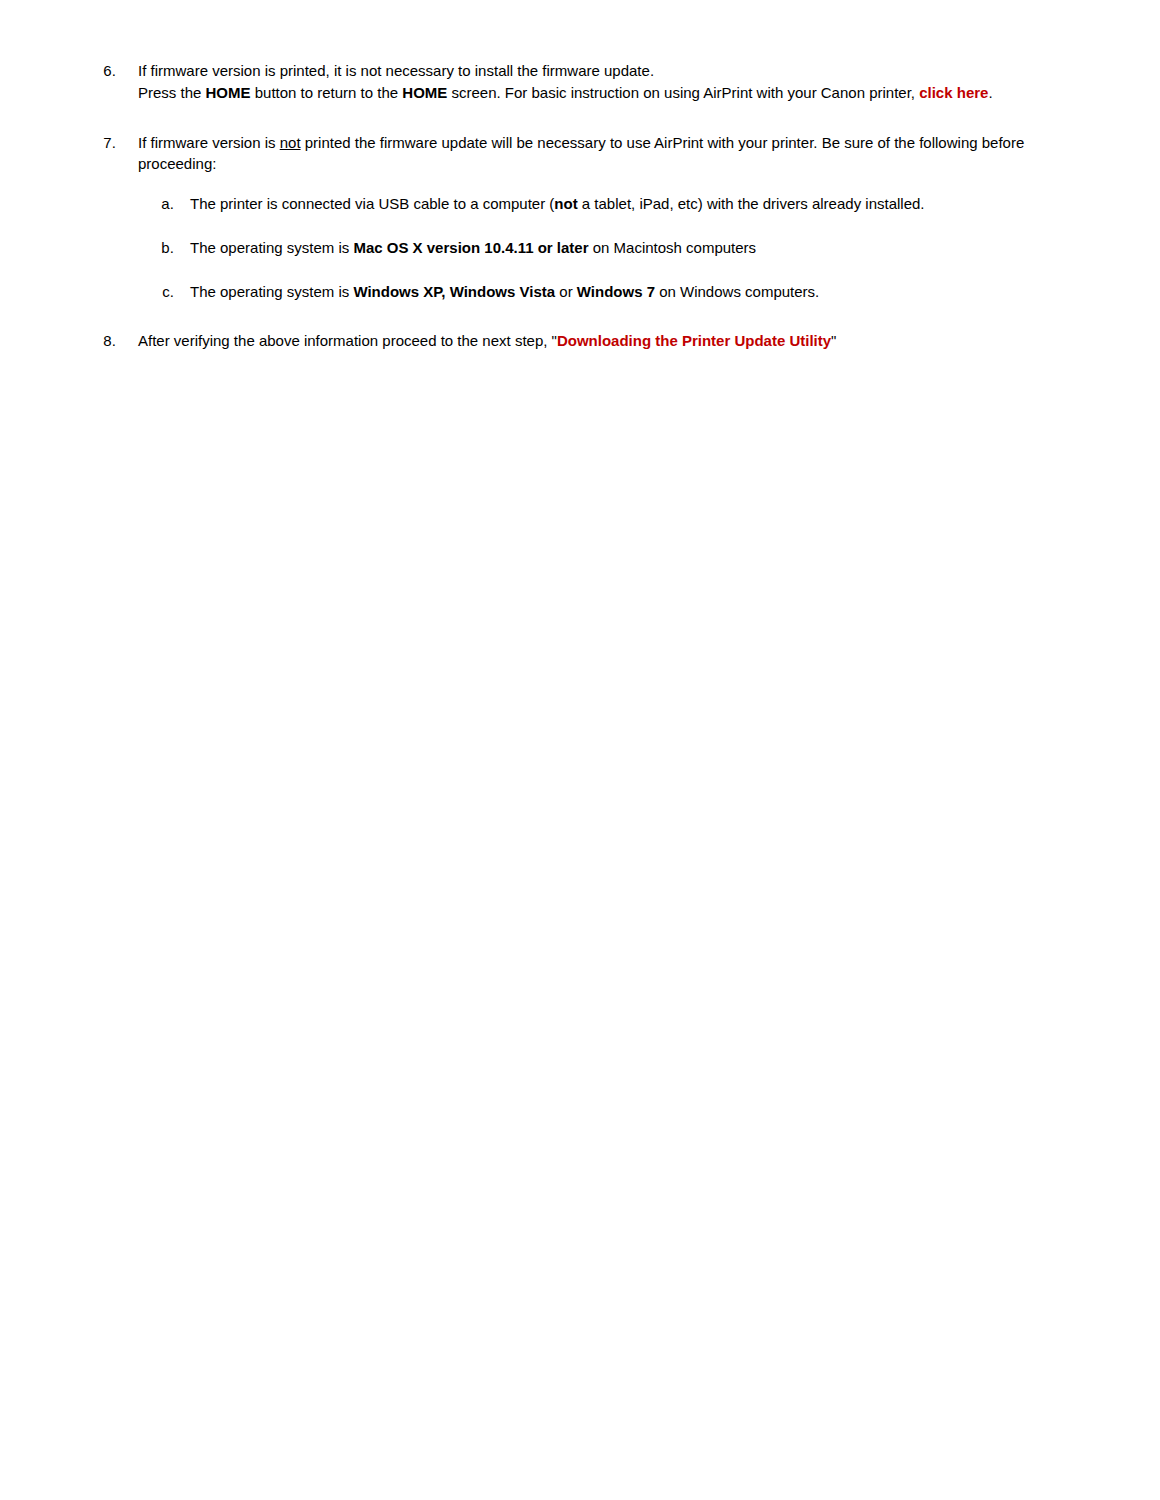If firmware version is printed, it is not necessary to install the firmware update.
Press the HOME button to return to the HOME screen. For basic instruction on using AirPrint with your Canon printer, click here.
If firmware version is not printed the firmware update will be necessary to use AirPrint with your printer. Be sure of the following before proceeding:
The printer is connected via USB cable to a computer (not a tablet, iPad, etc) with the drivers already installed.
The operating system is Mac OS X version 10.4.11 or later on Macintosh computers
The operating system is Windows XP, Windows Vista or Windows 7 on Windows computers.
After verifying the above information proceed to the next step, "Downloading the Printer Update Utility"